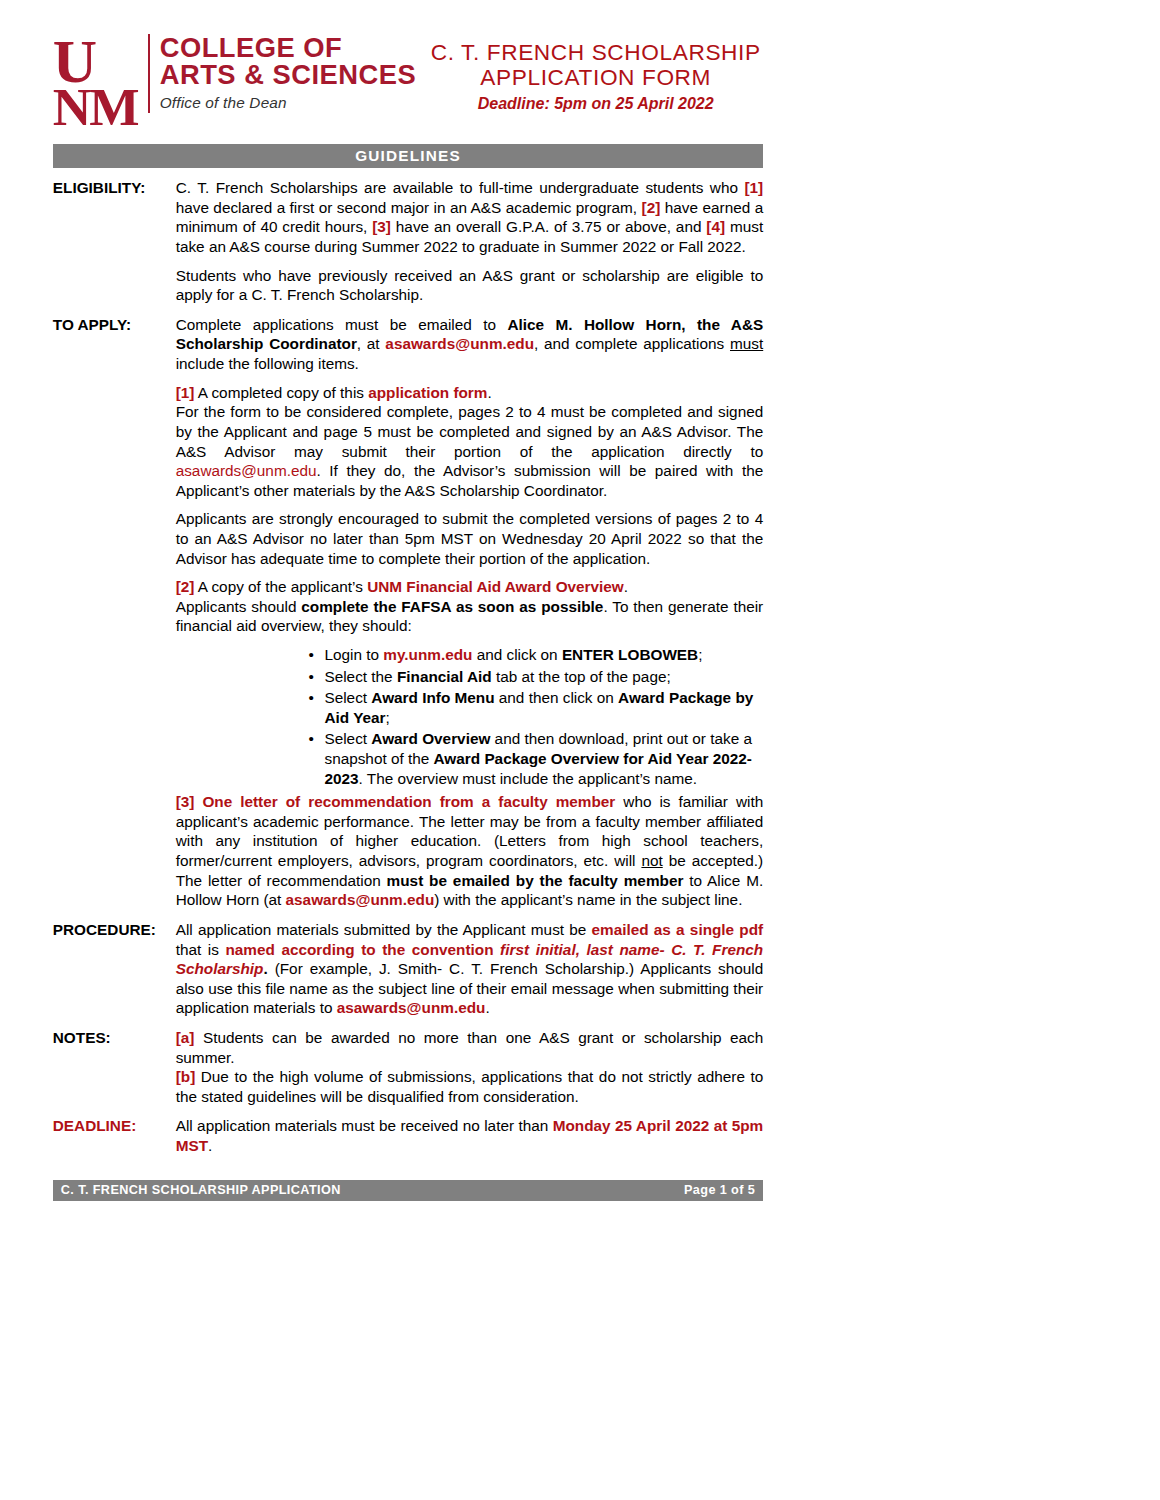U NM
COLLEGE OF
ARTS & SCIENCES
Office of the Dean
C. T. FRENCH SCHOLARSHIP
APPLICATION FORM
Deadline: 5pm on 25 April 2022
GUIDELINES
| ELIGIBILITY: | C. T. French Scholarships are available to full-time undergraduate students who [1] have declared a first or second major in an A&S academic program, [2] have earned a minimum of 40 credit hours, [3] have an overall G.P.A. of 3.75 or above, and [4] must take an A&S course during Summer 2022 to graduate in Summer 2022 or Fall 2022. Students who have previously received an A&S grant or scholarship are eligible to apply for a C. T. French Scholarship. |
| TO APPLY: | Complete applications must be emailed to Alice M. Hollow Horn, the A&S Scholarship Coordinator , at asawards@unm.edu , and complete applications must include the following items. [1] A completed copy of this application form . For the form to be considered complete, pages 2 to 4 must be completed and signed by the Applicant and page 5 must be completed and signed by an A&S Advisor. The A&S Advisor may submit their portion of the application directly to asawards@unm.edu . If they do, the Advisor’s submission will be paired with the Applicant’s other materials by the A&S Scholarship Coordinator. Applicants are strongly encouraged to submit the completed versions of pages 2 to 4 to an A&S Advisor no later than 5pm MST on Wednesday 20 April 2022 so that the Advisor has adequate time to complete their portion of the application. [2] A copy of the applicant’s UNM Financial Aid Award Overview . Applicants should complete the FAFSA as soon as possible . To then generate their financial aid overview, they should: Login to my.unm.edu and click on ENTER LOBOWEB ; Select the Financial Aid tab at the top of the page; Select Award Info Menu and then click on Award Package by Aid Year ; Select Award Overview and then download, print out or take a snapshot of the Award Package Overview for Aid Year 2022-2023 . The overview must include the applicant’s name. [3] One letter of recommendation from a faculty member who is familiar with applicant’s academic performance. The letter may be from a faculty member affiliated with any institution of higher education. (Letters from high school teachers, former/current employers, advisors, program coordinators, etc. will not be accepted.) The letter of recommendation must be emailed by the faculty member to Alice M. Hollow Horn (at asawards@unm.edu ) with the applicant’s name in the subject line. |
| PROCEDURE: | All application materials submitted by the Applicant must be emailed as a single pdf that is named according to the convention first initial, last name- C. T. French Scholarship . (For example, J. Smith- C. T. French Scholarship.) Applicants should also use this file name as the subject line of their email message when submitting their application materials to asawards@unm.edu . |
| NOTES: | [a] Students can be awarded no more than one A&S grant or scholarship each summer. [b] Due to the high volume of submissions, applications that do not strictly adhere to the stated guidelines will be disqualified from consideration. |
| DEADLINE: | All application materials must be received no later than Monday 25 April 2022 at 5pm MST . |
C. T. FRENCH SCHOLARSHIP APPLICATION Page 1 of 5